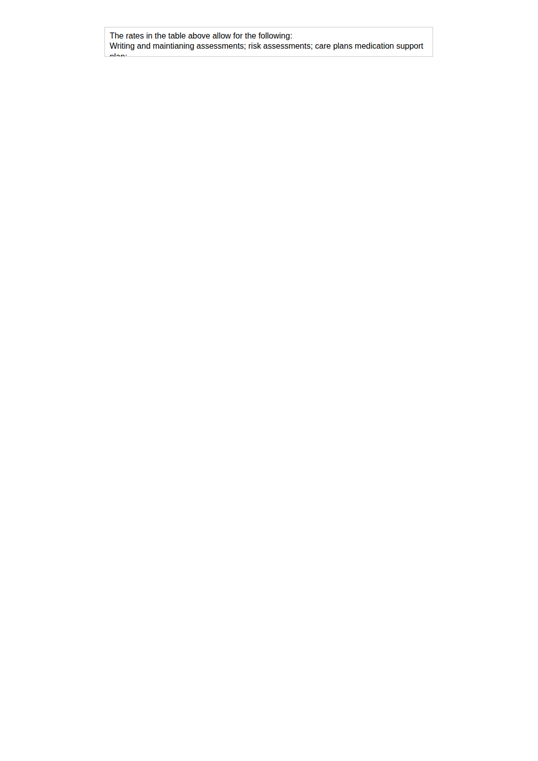The rates in the table above allow for the following:
Writing and maintianing assessments; risk assessments; care plans medication support plan;